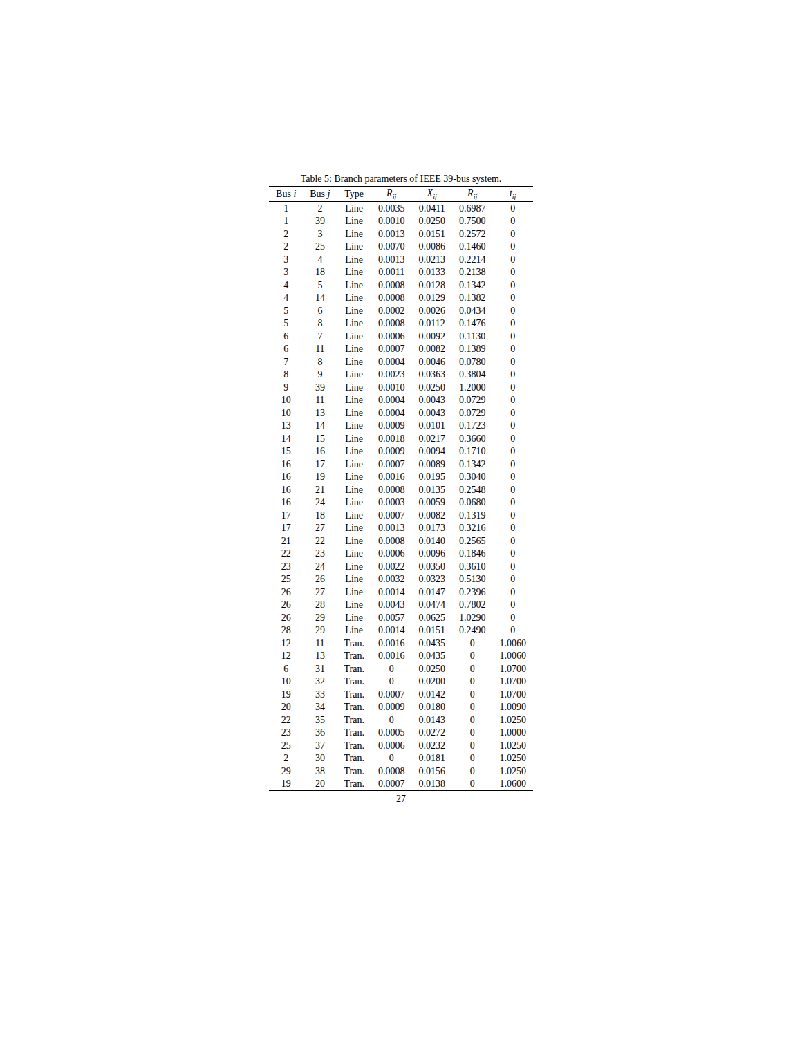Table 5: Branch parameters of IEEE 39-bus system.
| Bus i | Bus j | Type | R ij | X ij | R ij | t ij |
| --- | --- | --- | --- | --- | --- | --- |
| 1 | 2 | Line | 0.0035 | 0.0411 | 0.6987 | 0 |
| 1 | 39 | Line | 0.0010 | 0.0250 | 0.7500 | 0 |
| 2 | 3 | Line | 0.0013 | 0.0151 | 0.2572 | 0 |
| 2 | 25 | Line | 0.0070 | 0.0086 | 0.1460 | 0 |
| 3 | 4 | Line | 0.0013 | 0.0213 | 0.2214 | 0 |
| 3 | 18 | Line | 0.0011 | 0.0133 | 0.2138 | 0 |
| 4 | 5 | Line | 0.0008 | 0.0128 | 0.1342 | 0 |
| 4 | 14 | Line | 0.0008 | 0.0129 | 0.1382 | 0 |
| 5 | 6 | Line | 0.0002 | 0.0026 | 0.0434 | 0 |
| 5 | 8 | Line | 0.0008 | 0.0112 | 0.1476 | 0 |
| 6 | 7 | Line | 0.0006 | 0.0092 | 0.1130 | 0 |
| 6 | 11 | Line | 0.0007 | 0.0082 | 0.1389 | 0 |
| 7 | 8 | Line | 0.0004 | 0.0046 | 0.0780 | 0 |
| 8 | 9 | Line | 0.0023 | 0.0363 | 0.3804 | 0 |
| 9 | 39 | Line | 0.0010 | 0.0250 | 1.2000 | 0 |
| 10 | 11 | Line | 0.0004 | 0.0043 | 0.0729 | 0 |
| 10 | 13 | Line | 0.0004 | 0.0043 | 0.0729 | 0 |
| 13 | 14 | Line | 0.0009 | 0.0101 | 0.1723 | 0 |
| 14 | 15 | Line | 0.0018 | 0.0217 | 0.3660 | 0 |
| 15 | 16 | Line | 0.0009 | 0.0094 | 0.1710 | 0 |
| 16 | 17 | Line | 0.0007 | 0.0089 | 0.1342 | 0 |
| 16 | 19 | Line | 0.0016 | 0.0195 | 0.3040 | 0 |
| 16 | 21 | Line | 0.0008 | 0.0135 | 0.2548 | 0 |
| 16 | 24 | Line | 0.0003 | 0.0059 | 0.0680 | 0 |
| 17 | 18 | Line | 0.0007 | 0.0082 | 0.1319 | 0 |
| 17 | 27 | Line | 0.0013 | 0.0173 | 0.3216 | 0 |
| 21 | 22 | Line | 0.0008 | 0.0140 | 0.2565 | 0 |
| 22 | 23 | Line | 0.0006 | 0.0096 | 0.1846 | 0 |
| 23 | 24 | Line | 0.0022 | 0.0350 | 0.3610 | 0 |
| 25 | 26 | Line | 0.0032 | 0.0323 | 0.5130 | 0 |
| 26 | 27 | Line | 0.0014 | 0.0147 | 0.2396 | 0 |
| 26 | 28 | Line | 0.0043 | 0.0474 | 0.7802 | 0 |
| 26 | 29 | Line | 0.0057 | 0.0625 | 1.0290 | 0 |
| 28 | 29 | Line | 0.0014 | 0.0151 | 0.2490 | 0 |
| 12 | 11 | Tran. | 0.0016 | 0.0435 | 0 | 1.0060 |
| 12 | 13 | Tran. | 0.0016 | 0.0435 | 0 | 1.0060 |
| 6 | 31 | Tran. | 0 | 0.0250 | 0 | 1.0700 |
| 10 | 32 | Tran. | 0 | 0.0200 | 0 | 1.0700 |
| 19 | 33 | Tran. | 0.0007 | 0.0142 | 0 | 1.0700 |
| 20 | 34 | Tran. | 0.0009 | 0.0180 | 0 | 1.0090 |
| 22 | 35 | Tran. | 0 | 0.0143 | 0 | 1.0250 |
| 23 | 36 | Tran. | 0.0005 | 0.0272 | 0 | 1.0000 |
| 25 | 37 | Tran. | 0.0006 | 0.0232 | 0 | 1.0250 |
| 2 | 30 | Tran. | 0 | 0.0181 | 0 | 1.0250 |
| 29 | 38 | Tran. | 0.0008 | 0.0156 | 0 | 1.0250 |
| 19 | 20 | Tran. | 0.0007 | 0.0138 | 0 | 1.0600 |
27